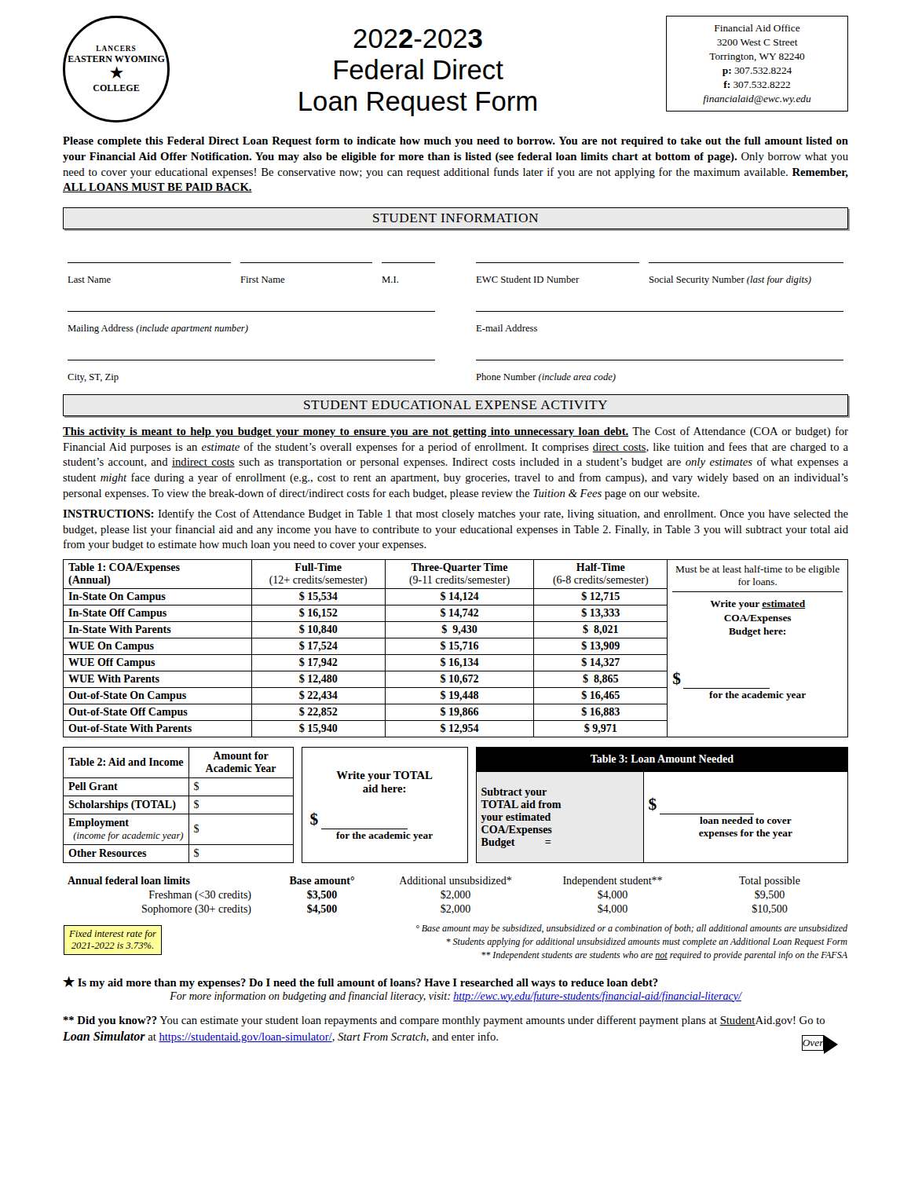LANCERS
EASTERN WYOMING
★
COLLEGE
2022-2023
Federal Direct
Loan Request Form
Financial Aid Office
3200 West C Street
Torrington, WY 82240
p: 307.532.8224
f: 307.532.8222
financialaid@ewc.wy.edu
Please complete this Federal Direct Loan Request form to indicate how much you need to borrow. You are not required to take out the full amount listed on your Financial Aid Offer Notification. You may also be eligible for more than is listed (see federal loan limits chart at bottom of page). Only borrow what you need to cover your educational expenses! Be conservative now; you can request additional funds later if you are not applying for the maximum available. Remember, ALL LOANS MUST BE PAID BACK.
STUDENT INFORMATION
| Last Name | First Name | M.I. | | EWC Student ID Number | Social Security Number (last four digits) |
| Mailing Address (include apartment number) | | E-mail Address |
| City, ST, Zip | | Phone Number (include area code) |
STUDENT EDUCATIONAL EXPENSE ACTIVITY
This activity is meant to help you budget your money to ensure you are not getting into unnecessary loan debt. The Cost of Attendance (COA or budget) for Financial Aid purposes is an estimate of the student’s overall expenses for a period of enrollment. It comprises direct costs, like tuition and fees that are charged to a student’s account, and indirect costs such as transportation or personal expenses. Indirect costs included in a student’s budget are only estimates of what expenses a student might face during a year of enrollment (e.g., cost to rent an apartment, buy groceries, travel to and from campus), and vary widely based on an individual’s personal expenses. To view the break-down of direct/indirect costs for each budget, please review the Tuition & Fees page on our website.
INSTRUCTIONS: Identify the Cost of Attendance Budget in Table 1 that most closely matches your rate, living situation, and enrollment. Once you have selected the budget, please list your financial aid and any income you have to contribute to your educational expenses in Table 2. Finally, in Table 3 you will subtract your total aid from your budget to estimate how much loan you need to cover your expenses.
| Table 1: COA/Expenses (Annual) | Full-Time (12+ credits/semester) | Three-Quarter Time (9-11 credits/semester) | Half-Time (6-8 credits/semester) | Must be at least half-time to be eligible for loans. Write your estimated COA/Expenses Budget here: $ for the academic year |
| In-State On Campus | $ 15,534 | $ 14,124 | $ 12,715 |
| In-State Off Campus | $ 16,152 | $ 14,742 | $ 13,333 |
| In-State With Parents | $ 10,840 | $ 9,430 | $ 8,021 |
| WUE On Campus | $ 17,524 | $ 15,716 | $ 13,909 |
| WUE Off Campus | $ 17,942 | $ 16,134 | $ 14,327 |
| WUE With Parents | $ 12,480 | $ 10,672 | $ 8,865 |
| Out-of-State On Campus | $ 22,434 | $ 19,448 | $ 16,465 |
| Out-of-State Off Campus | $ 22,852 | $ 19,866 | $ 16,883 |
| Out-of-State With Parents | $ 15,940 | $ 12,954 | $ 9,971 |
| Table 2: Aid and Income | Amount for Academic Year |
| --- | --- |
| Pell Grant | $ |
| Scholarships (TOTAL) | $ |
| Employment (income for academic year) | $ |
| Other Resources | $ |
Write your TOTAL
aid here:
$
for the academic year
| Table 3: Loan Amount Needed |
| --- |
| Subtract your TOTAL aid from your estimated COA/Expenses Budget = | $ loan needed to cover expenses for the year |
| Annual federal loan limits | Base amount° | Additional unsubsidized* | Independent student** | Total possible |
| Freshman (<30 credits) | $3,500 | $2,000 | $4,000 | $9,500 |
| Sophomore (30+ credits) | $4,500 | $2,000 | $4,000 | $10,500 |
| Fixed interest rate for 2021-2022 is 3.73%. | ° Base amount may be subsidized, unsubsidized or a combination of both; all additional amounts are unsubsidized * Students applying for additional unsubsidized amounts must complete an Additional Loan Request Form ** Independent students are students who are not required to provide parental info on the FAFSA |
★ Is my aid more than my expenses? Do I need the full amount of loans? Have I researched all ways to reduce loan debt?
For more information on budgeting and financial literacy, visit: http://ewc.wy.edu/future-students/financial-aid/financial-literacy/
** Did you know?? You can estimate your student loan repayments and compare monthly payment amounts under different payment plans at Student Aid.gov! Go to Loan Simulator at https://studentaid.gov/loan-simulator/, Start From Scratch, and enter info.
Over